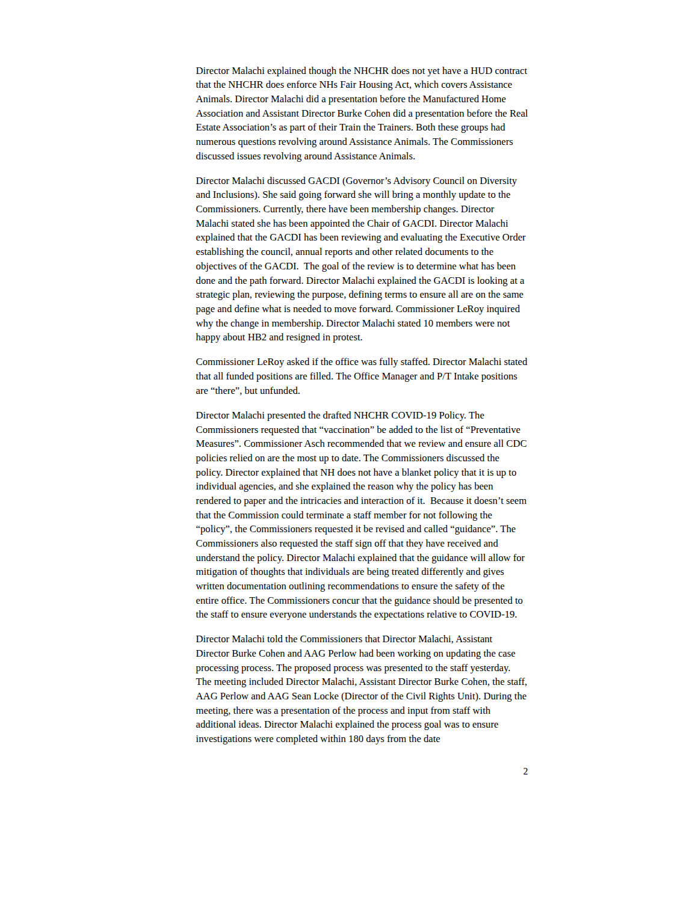Director Malachi explained though the NHCHR does not yet have a HUD contract that the NHCHR does enforce NHs Fair Housing Act, which covers Assistance Animals. Director Malachi did a presentation before the Manufactured Home Association and Assistant Director Burke Cohen did a presentation before the Real Estate Association’s as part of their Train the Trainers. Both these groups had numerous questions revolving around Assistance Animals. The Commissioners discussed issues revolving around Assistance Animals.
Director Malachi discussed GACDI (Governor’s Advisory Council on Diversity and Inclusions). She said going forward she will bring a monthly update to the Commissioners. Currently, there have been membership changes. Director Malachi stated she has been appointed the Chair of GACDI. Director Malachi explained that the GACDI has been reviewing and evaluating the Executive Order establishing the council, annual reports and other related documents to the objectives of the GACDI. The goal of the review is to determine what has been done and the path forward. Director Malachi explained the GACDI is looking at a strategic plan, reviewing the purpose, defining terms to ensure all are on the same page and define what is needed to move forward. Commissioner LeRoy inquired why the change in membership. Director Malachi stated 10 members were not happy about HB2 and resigned in protest.
Commissioner LeRoy asked if the office was fully staffed. Director Malachi stated that all funded positions are filled. The Office Manager and P/T Intake positions are “there”, but unfunded.
Director Malachi presented the drafted NHCHR COVID-19 Policy. The Commissioners requested that “vaccination” be added to the list of “Preventative Measures”. Commissioner Asch recommended that we review and ensure all CDC policies relied on are the most up to date. The Commissioners discussed the policy. Director explained that NH does not have a blanket policy that it is up to individual agencies, and she explained the reason why the policy has been rendered to paper and the intricacies and interaction of it. Because it doesn’t seem that the Commission could terminate a staff member for not following the “policy”, the Commissioners requested it be revised and called “guidance”. The Commissioners also requested the staff sign off that they have received and understand the policy. Director Malachi explained that the guidance will allow for mitigation of thoughts that individuals are being treated differently and gives written documentation outlining recommendations to ensure the safety of the entire office. The Commissioners concur that the guidance should be presented to the staff to ensure everyone understands the expectations relative to COVID-19.
Director Malachi told the Commissioners that Director Malachi, Assistant Director Burke Cohen and AAG Perlow had been working on updating the case processing process. The proposed process was presented to the staff yesterday. The meeting included Director Malachi, Assistant Director Burke Cohen, the staff, AAG Perlow and AAG Sean Locke (Director of the Civil Rights Unit). During the meeting, there was a presentation of the process and input from staff with additional ideas. Director Malachi explained the process goal was to ensure investigations were completed within 180 days from the date
2